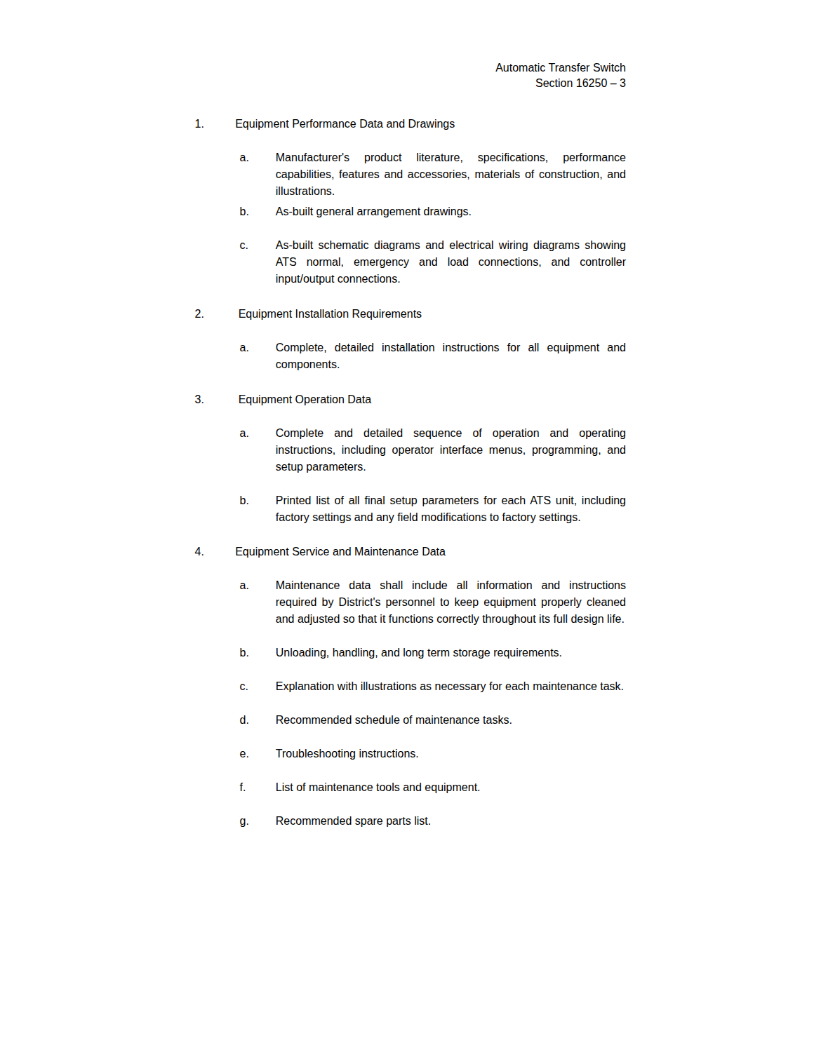Automatic Transfer Switch Section 16250 – 3
1. Equipment Performance Data and Drawings
a. Manufacturer's product literature, specifications, performance capabilities, features and accessories, materials of construction, and illustrations.
b. As-built general arrangement drawings.
c. As-built schematic diagrams and electrical wiring diagrams showing ATS normal, emergency and load connections, and controller input/output connections.
2. Equipment Installation Requirements
a. Complete, detailed installation instructions for all equipment and components.
3. Equipment Operation Data
a. Complete and detailed sequence of operation and operating instructions, including operator interface menus, programming, and setup parameters.
b. Printed list of all final setup parameters for each ATS unit, including factory settings and any field modifications to factory settings.
4. Equipment Service and Maintenance Data
a. Maintenance data shall include all information and instructions required by District's personnel to keep equipment properly cleaned and adjusted so that it functions correctly throughout its full design life.
b. Unloading, handling, and long term storage requirements.
c. Explanation with illustrations as necessary for each maintenance task.
d. Recommended schedule of maintenance tasks.
e. Troubleshooting instructions.
f. List of maintenance tools and equipment.
g. Recommended spare parts list.